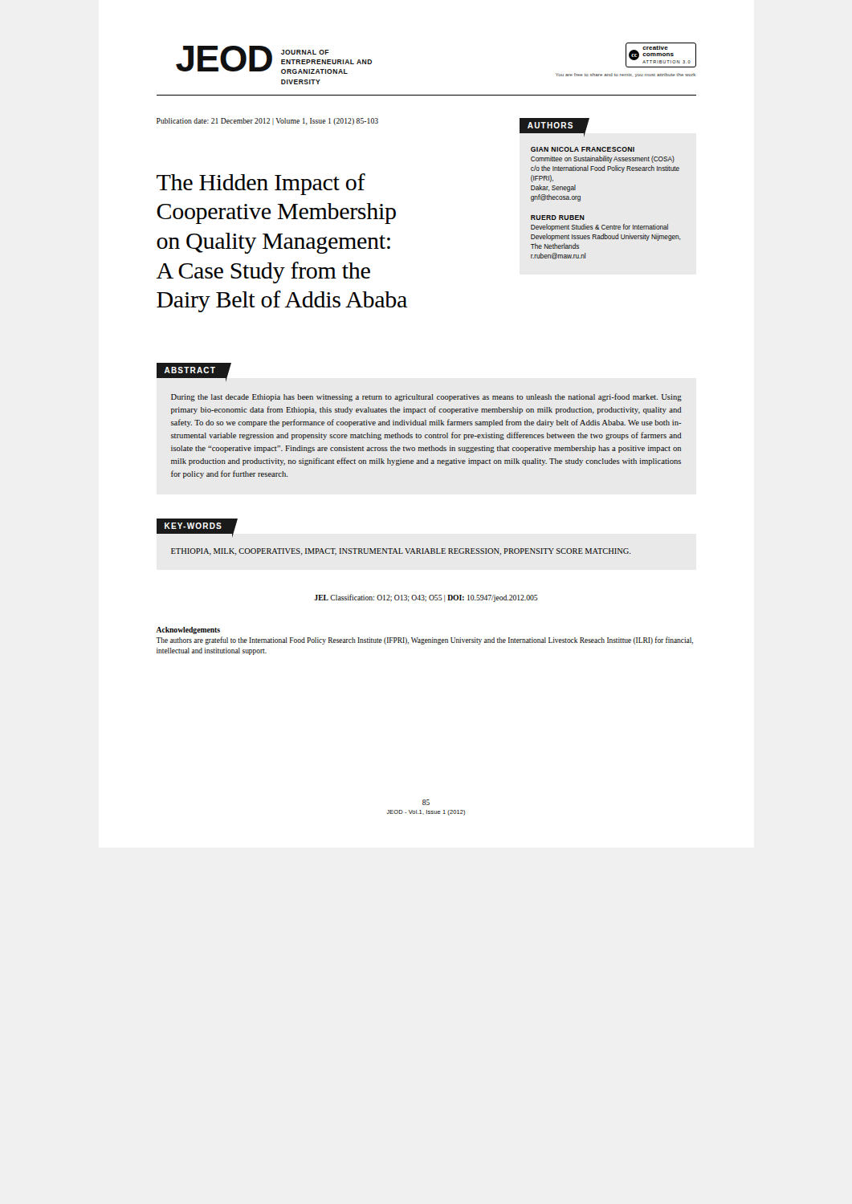JEOD
Journal of
Entrepreneurial and
Organizational
Diversity
cc creative
commons
ATTRIBUTION 3.0
You are free to share and to remix, you must attribute the work
Publication date: 21 December 2012 | Volume 1, Issue 1 (2012) 85-103
The Hidden Impact of
Cooperative Membership
on Quality Management:
A Case Study from the
Dairy Belt of Addis Ababa
AUTHORS
GIAN NICOLA FRANCESCONI
Committee on Sustainability Assessment (COSA)
c/o the International Food Policy Research Institute (IFPRI),
Dakar, Senegal
gnf@thecosa.org
RUERD RUBEN
Development Studies & Centre for International
Development Issues Radboud University Nijmegen,
The Netherlands
r.ruben@maw.ru.nl
ABSTRACT
During the last decade Ethiopia has been witnessing a return to agricultural cooperatives as means to unleash the national agri-food market. Using primary bio-economic data from Ethiopia, this study evaluates the impact of cooperative membership on milk production, productivity, quality and safety. To do so we compare the performance of cooperative and individual milk farmers sampled from the dairy belt of Addis Ababa. We use both instrumental variable regression and propensity score matching methods to control for pre-existing differences between the two groups of farmers and isolate the “cooperative impact”. Findings are consistent across the two methods in suggesting that cooperative membership has a positive impact on milk production and productivity, no significant effect on milk hygiene and a negative impact on milk quality. The study concludes with implications for policy and for further research.
KEY-WORDS
Ethiopia, milk, cooperatives, impact, instrumental variable regression, propensity score matching.
JEL Classification: O12; O13; O43; O55 | DOI: 10.5947/jeod.2012.005
Acknowledgements
The authors are grateful to the International Food Policy Research Institute (IFPRI), Wageningen University and the International Livestock Reseach Instittue (ILRI) for financial, intellectual and institutional support.
85
JEOD - Vol.1, Issue 1 (2012)